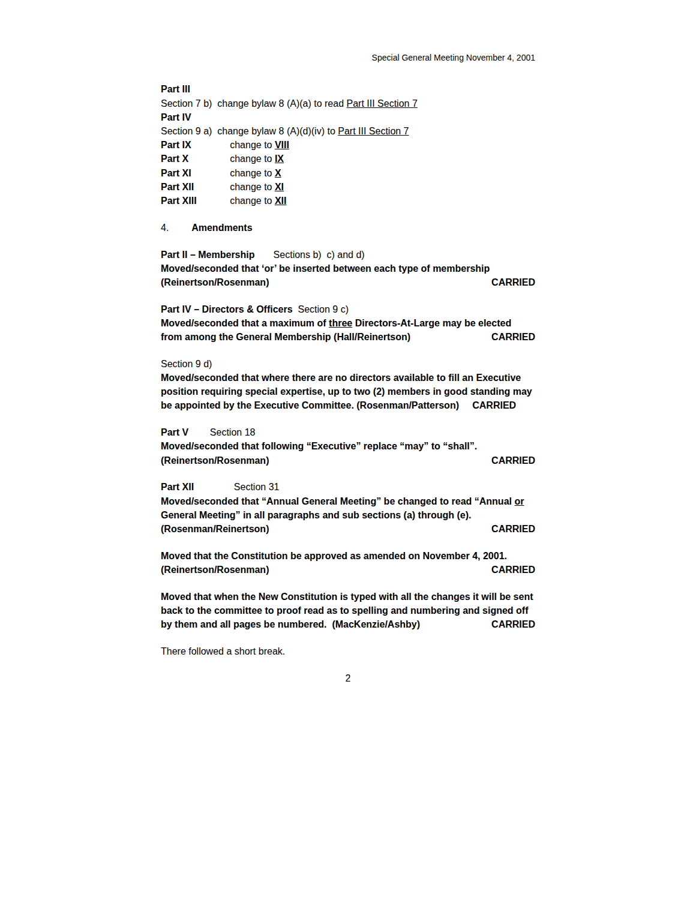Special General Meeting November 4, 2001
Part III
Section 7 b) change bylaw 8 (A)(a) to read Part III Section 7
Part IV
Section 9 a) change bylaw 8 (A)(d)(iv) to Part III Section 7
Part IX change to VIII
Part X change to IX
Part XI change to X
Part XII change to XI
Part XIII change to XII
4. Amendments
Part II – Membership Sections b) c) and d)
Moved/seconded that ‘or’ be inserted between each type of membership
(Reinertson/Rosenman)CARRIED
Part IV – Directors & Officers Section 9 c)
Moved/seconded that a maximum of three Directors-At-Large may be elected
from among the General Membership (Hall/Reinertson)CARRIED
Section 9 d)
Moved/seconded that where there are no directors available to fill an Executive
position requiring special expertise, up to two (2) members in good standing may
be appointed by the Executive Committee. (Rosenman/Patterson) CARRIED
Part V Section 18
Moved/seconded that following “Executive” replace “may” to “shall”.
(Reinertson/Rosenman)CARRIED
Part XII Section 31
Moved/seconded that “Annual General Meeting” be changed to read “Annual or
General Meeting” in all paragraphs and sub sections (a) through (e).
(Rosenman/Reinertson)CARRIED
Moved that the Constitution be approved as amended on November 4, 2001.
(Reinertson/Rosenman)CARRIED
Moved that when the New Constitution is typed with all the changes it will be sent
back to the committee to proof read as to spelling and numbering and signed off
by them and all pages be numbered. (MacKenzie/Ashby)CARRIED
There followed a short break.
2